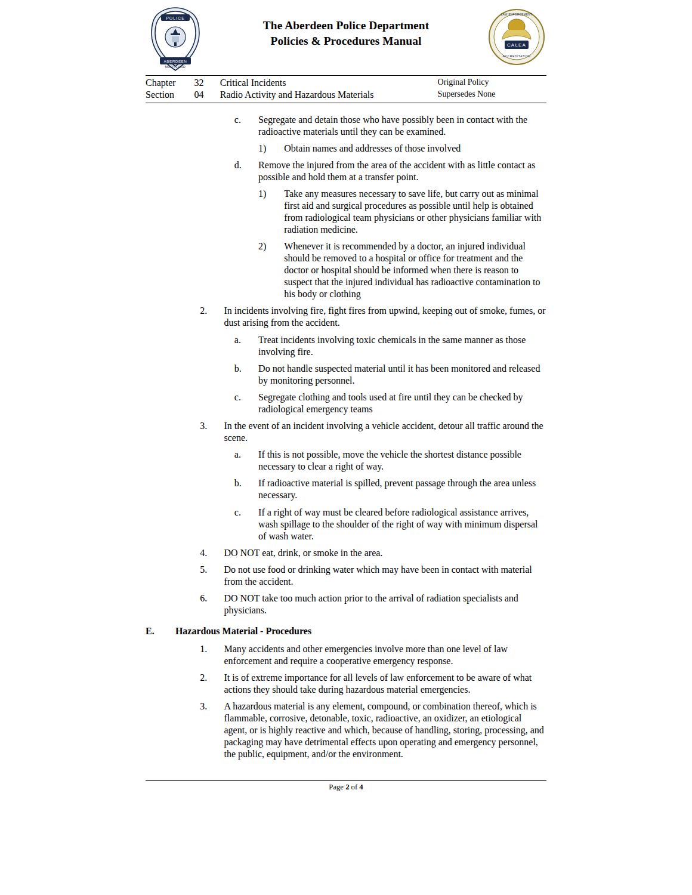POLICE ABERDEEN MARYLAND
The Aberdeen Police Department
Policies & Procedures Manual
CALEA ACCREDITATION LAW ENFORCEMENT
| Chapter | 32 | Critical Incidents | Original Policy |
| Section | 04 | Radio Activity and Hazardous Materials | Supersedes None |
c.
Segregate and detain those who have possibly been in contact with the radioactive materials until they can be examined.
1)
Obtain names and addresses of those involved
d.
Remove the injured from the area of the accident with as little contact as possible and hold them at a transfer point.
1)
Take any measures necessary to save life, but carry out as minimal first aid and surgical procedures as possible until help is obtained from radiological team physicians or other physicians familiar with radiation medicine.
2)
Whenever it is recommended by a doctor, an injured individual should be removed to a hospital or office for treatment and the doctor or hospital should be informed when there is reason to suspect that the injured individual has radioactive contamination to his body or clothing
2.
In incidents involving fire, fight fires from upwind, keeping out of smoke, fumes, or dust arising from the accident.
a.
Treat incidents involving toxic chemicals in the same manner as those involving fire.
b.
Do not handle suspected material until it has been monitored and released by monitoring personnel.
c.
Segregate clothing and tools used at fire until they can be checked by radiological emergency teams
3.
In the event of an incident involving a vehicle accident, detour all traffic around the scene.
a.
If this is not possible, move the vehicle the shortest distance possible necessary to clear a right of way.
b.
If radioactive material is spilled, prevent passage through the area unless necessary.
c.
If a right of way must be cleared before radiological assistance arrives, wash spillage to the shoulder of the right of way with minimum dispersal of wash water.
4.
DO NOT eat, drink, or smoke in the area.
5.
Do not use food or drinking water which may have been in contact with material from the accident.
6.
DO NOT take too much action prior to the arrival of radiation specialists and physicians.
E.
Hazardous Material - Procedures
1.
Many accidents and other emergencies involve more than one level of law enforcement and require a cooperative emergency response.
2.
It is of extreme importance for all levels of law enforcement to be aware of what actions they should take during hazardous material emergencies.
3.
A hazardous material is any element, compound, or combination thereof, which is flammable, corrosive, detonable, toxic, radioactive, an oxidizer, an etiological agent, or is highly reactive and which, because of handling, storing, processing, and packaging may have detrimental effects upon operating and emergency personnel, the public, equipment, and/or the environment.
Page 2 of 4